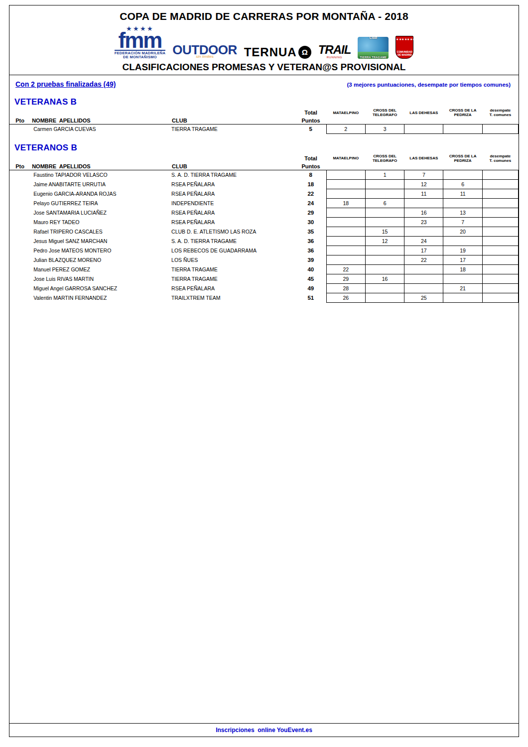COPA DE MADRID DE CARRERAS POR MONTAÑA - 2018
★★★★
fmm
FEDERACIÓN MADRILEÑA
DE MONTAÑISMO
OUTDOOR
sin límites
TERNUA Ω
TRAIL
RUNNING
Club
TIERRA TRAGAME
★★★★★★★
COMUNIDAD
DE MADRID
CLASIFICACIONES PROMESAS Y VETERAN@S PROVISIONAL
Con 2 pruebas finalizadas (49)
(3 mejores puntuaciones, desempate por tiempos comunes)
VETERANAS B
| | | | Total | MATAELPINO | CROSS DEL TELEGRAFO | LAS DEHESAS | CROSS DE LA PEDRIZA | desempate T. comunes |
| --- | --- | --- | --- | --- | --- | --- | --- | --- |
| Pto | NOMBRE APELLIDOS | CLUB | Puntos | | | | | |
| | Carmen GARCIA CUEVAS | TIERRA TRAGAME | 5 | 2 | 3 | | | |
VETERANOS B
| | | | Total | MATAELPINO | CROSS DEL TELEGRAFO | LAS DEHESAS | CROSS DE LA PEDRIZA | desempate T. comunes |
| --- | --- | --- | --- | --- | --- | --- | --- | --- |
| Pto | NOMBRE APELLIDOS | CLUB | Puntos | | | | | |
| | Faustino TAPIADOR VELASCO | S. A. D. TIERRA TRAGAME | 8 | | 1 | 7 | | |
| | Jaime ANABITARTE URRUTIA | RSEA PEÑALARA | 18 | | | 12 | 6 | |
| | Eugenio GARCIA-ARANDA ROJAS | RSEA PEÑALARA | 22 | | | 11 | 11 | |
| | Pelayo GUTIERREZ TEIRA | INDEPENDIENTE | 24 | 18 | 6 | | | |
| | Jose SANTAMARIA LUCIAÑEZ | RSEA PEÑALARA | 29 | | | 16 | 13 | |
| | Mauro REY TADEO | RSEA PEÑALARA | 30 | | | 23 | 7 | |
| | Rafael TRIPERO CASCALES | CLUB D. E. ATLETISMO LAS ROZA | 35 | | 15 | | 20 | |
| | Jesus Miguel SANZ MARCHAN | S. A. D. TIERRA TRAGAME | 36 | | 12 | 24 | | |
| | Pedro Jose MATEOS MONTERO | LOS REBECOS DE GUADARRAMA | 36 | | | 17 | 19 | |
| | Julian BLAZQUEZ MORENO | LOS ÑUES | 39 | | | 22 | 17 | |
| | Manuel PEREZ GOMEZ | TIERRA TRAGAME | 40 | 22 | | | 18 | |
| | Jose Luis RIVAS MARTIN | TIERRA TRAGAME | 45 | 29 | 16 | | | |
| | Miguel Angel GARROSA SANCHEZ | RSEA PEÑALARA | 49 | 28 | | | 21 | |
| | Valentin MARTIN FERNANDEZ | TRAILXTREM TEAM | 51 | 26 | | 25 | | |
Inscripciones online YouEvent.es